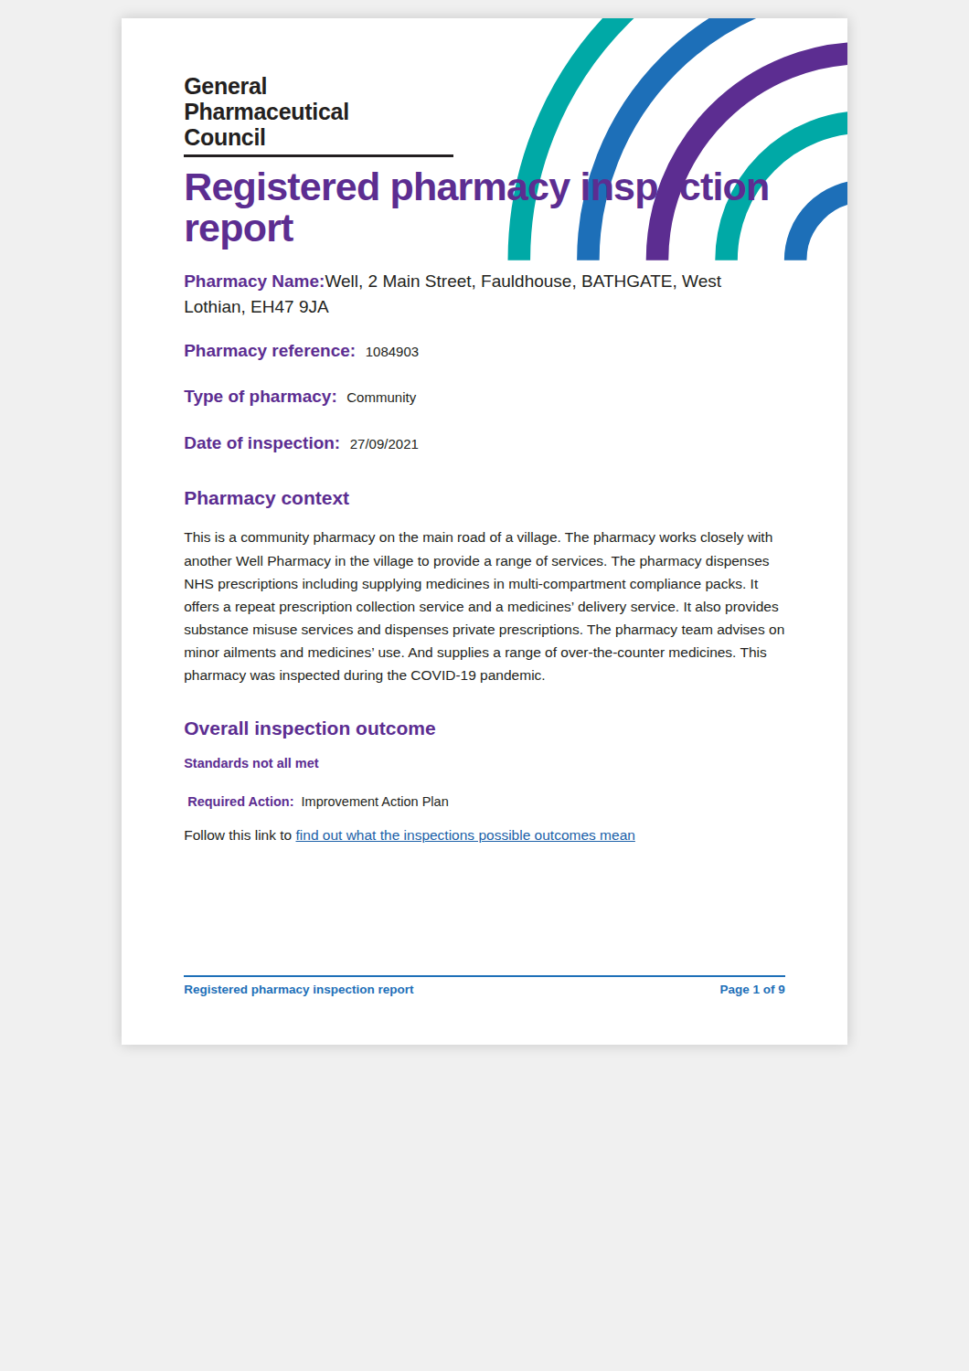General
Pharmaceutical
Council
Registered pharmacy inspection report
Pharmacy Name: Well, 2 Main Street, Fauldhouse, BATHGATE, West Lothian, EH47 9JA
Pharmacy reference: 1084903
Type of pharmacy: Community
Date of inspection: 27/09/2021
Pharmacy context
This is a community pharmacy on the main road of a village. The pharmacy works closely with another Well Pharmacy in the village to provide a range of services. The pharmacy dispenses NHS prescriptions including supplying medicines in multi-compartment compliance packs. It offers a repeat prescription collection service and a medicines’ delivery service. It also provides substance misuse services and dispenses private prescriptions. The pharmacy team advises on minor ailments and medicines’ use. And supplies a range of over-the-counter medicines. This pharmacy was inspected during the COVID-19 pandemic.
Overall inspection outcome
Standards not all met
Required Action: Improvement Action Plan
Follow this link to find out what the inspections possible outcomes mean
Registered pharmacy inspection report Page 1 of 9